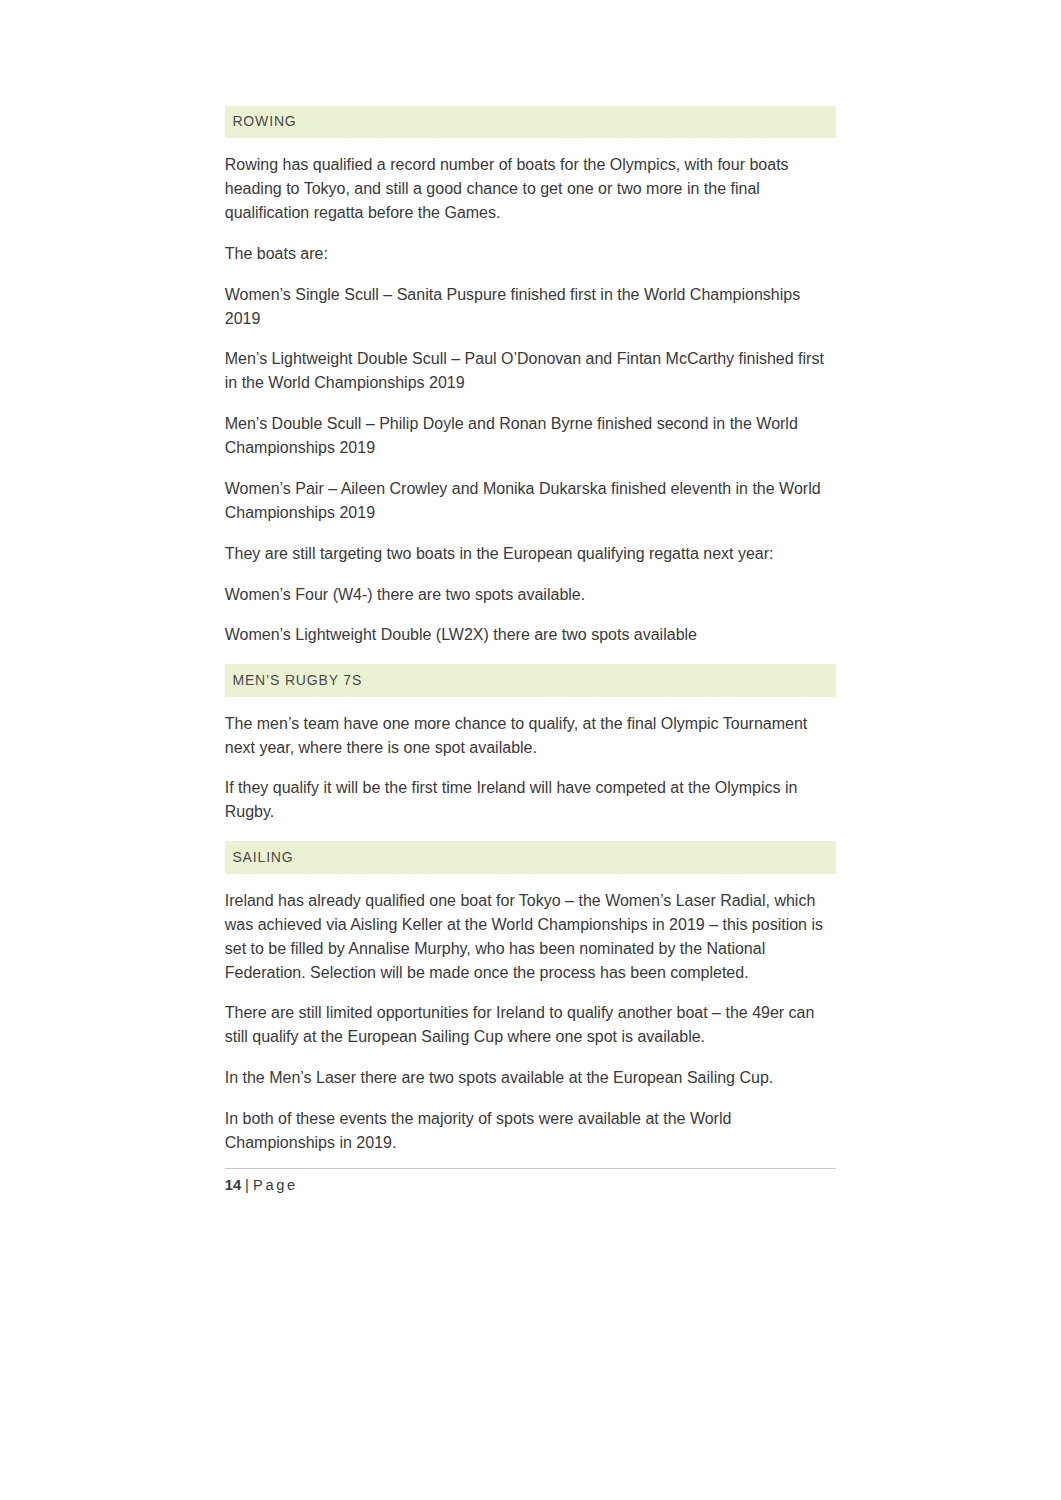Rowing
Rowing has qualified a record number of boats for the Olympics, with four boats heading to Tokyo, and still a good chance to get one or two more in the final qualification regatta before the Games.
The boats are:
Women’s Single Scull – Sanita Puspure finished first in the World Championships 2019
Men’s Lightweight Double Scull – Paul O’Donovan and Fintan McCarthy finished first in the World Championships 2019
Men’s Double Scull – Philip Doyle and Ronan Byrne finished second in the World Championships 2019
Women’s Pair – Aileen Crowley and Monika Dukarska finished eleventh in the World Championships 2019
They are still targeting two boats in the European qualifying regatta next year:
Women’s Four (W4-) there are two spots available.
Women’s Lightweight Double (LW2X) there are two spots available
Men’s Rugby 7s
The men’s team have one more chance to qualify, at the final Olympic Tournament next year, where there is one spot available.
If they qualify it will be the first time Ireland will have competed at the Olympics in Rugby.
Sailing
Ireland has already qualified one boat for Tokyo – the Women’s Laser Radial, which was achieved via Aisling Keller at the World Championships in 2019 – this position is set to be filled by Annalise Murphy, who has been nominated by the National Federation. Selection will be made once the process has been completed.
There are still limited opportunities for Ireland to qualify another boat – the 49er can still qualify at the European Sailing Cup where one spot is available.
In the Men’s Laser there are two spots available at the European Sailing Cup.
In both of these events the majority of spots were available at the World Championships in 2019.
14 | Page